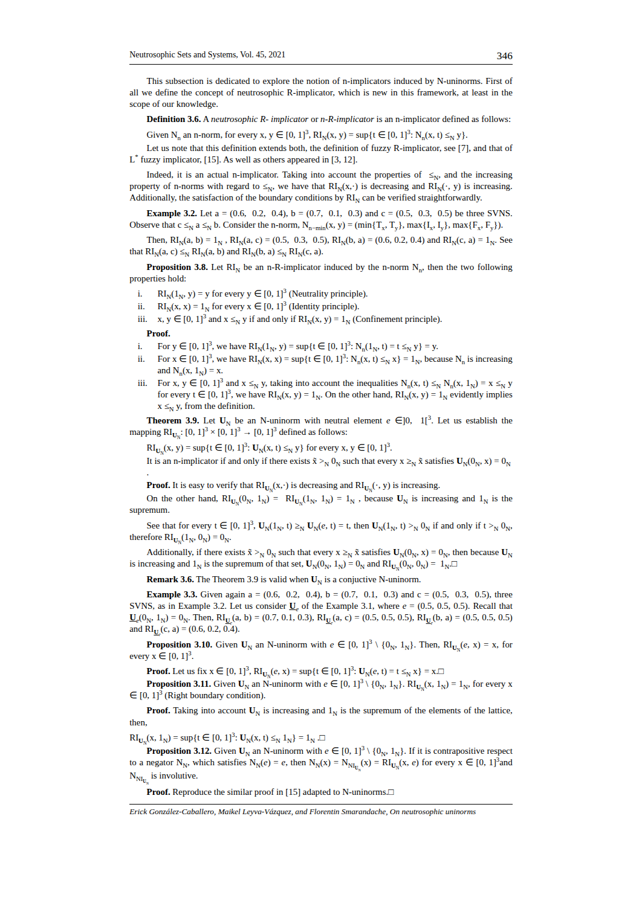Neutrosophic Sets and Systems, Vol. 45, 2021
346
This subsection is dedicated to explore the notion of n-implicators induced by N-uninorms. First of all we define the concept of neutrosophic R-implicator, which is new in this framework, at least in the scope of our knowledge.
Definition 3.6. A neutrosophic R- implicator or n-R-implicator is an n-implicator defined as follows:
Given Nn an n-norm, for every x, y ∈ [0, 1]3, RIN(x, y) = sup{t ∈ [0, 1]3: Nn(x, t) ≤N y}.
Let us note that this definition extends both, the definition of fuzzy R-implicator, see [7], and that of L* fuzzy implicator, [15]. As well as others appeared in [3, 12].
Indeed, it is an actual n-implicator. Taking into account the properties of ≤N, and the increasing property of n-norms with regard to ≤N, we have that RIN(x,·) is decreasing and RIN(·, y) is increasing. Additionally, the satisfaction of the boundary conditions by RIN can be verified straightforwardly.
Example 3.2. Let a = (0.6, 0.2, 0.4), b = (0.7, 0.1, 0.3) and c = (0.5, 0.3, 0.5) be three SVNS. Observe that c ≤N a ≤N b. Consider the n-norm, Nn−min(x, y) = (min{Tx, Ty}, max{Ix, Iy}, max{Fx, Fy}).
Then, RIN(a, b) = 1N , RIN(a, c) = (0.5, 0.3, 0.5), RIN(b, a) = (0.6, 0.2, 0.4) and RIN(c, a) = 1N. See that RIN(a, c) ≤N RIN(a, b) and RIN(b, a) ≤N RIN(c, a).
Proposition 3.8. Let RIN be an n-R-implicator induced by the n-norm Nn, then the two following properties hold:
i. RIN(1N, y) = y for every y ∈ [0, 1]3 (Neutrality principle).
ii. RIN(x, x) = 1N for every x ∈ [0, 1]3 (Identity principle).
iii. x, y ∈ [0, 1]3 and x ≤N y if and only if RIN(x, y) = 1N (Confinement principle).
Proof.
i. For y ∈ [0, 1]3, we have RIN(1N, y) = sup{t ∈ [0, 1]3: Nn(1N, t) = t ≤N y} = y.
ii. For x ∈ [0, 1]3, we have RIN(x, x) = sup{t ∈ [0, 1]3: Nn(x, t) ≤N x} = 1N, because Nn is increasing and Nn(x, 1N) = x.
iii. For x, y ∈ [0, 1]3 and x ≤N y, taking into account the inequalities Nn(x, t) ≤N Nn(x, 1N) = x ≤N y for every t ∈ [0, 1]3, we have RIN(x, y) = 1N. On the other hand, RIN(x, y) = 1N evidently implies x ≤N y, from the definition.
Theorem 3.9. Let UN be an N-uninorm with neutral element e ∈]0, 1[3. Let us establish the mapping RIUN: [0, 1]3 × [0, 1]3 → [0, 1]3 defined as follows:
RIUN(x, y) = sup{t ∈ [0, 1]3: UN(x, t) ≤N y} for every x, y ∈ [0, 1]3.
It is an n-implicator if and only if there exists x̃ >N 0N such that every x ≥N x̃ satisfies UN(0N, x) = 0N .
Proof. It is easy to verify that RIUN(x,·) is decreasing and RIUN(·, y) is increasing.
On the other hand, RIUN(0N, 1N) = RIUN(1N, 1N) = 1N , because UN is increasing and 1N is the supremum.
See that for every t ∈ [0, 1]3, UN(1N, t) ≥N UN(e, t) = t, then UN(1N, t) >N 0N if and only if t >N 0N, therefore RIUN(1N, 0N) = 0N.
Additionally, if there exists x̃ >N 0N such that every x ≥N x̃ satisfies UN(0N, x) = 0N, then because UN is increasing and 1N is the supremum of that set, UN(0N, 1N) = 0N and RIUN(0N, 0N) = 1N.□
Remark 3.6. The Theorem 3.9 is valid when UN is a conjuctive N-uninorm.
Example 3.3. Given again a = (0.6, 0.2, 0.4), b = (0.7, 0.1, 0.3) and c = (0.5, 0.3, 0.5), three SVNS, as in Example 3.2. Let us consider Ue of the Example 3.1, where e = (0.5, 0.5, 0.5). Recall that Ue(0N, 1N) = 0N. Then, RIUe(a, b) = (0.7, 0.1, 0.3), RIUe(a, c) = (0.5, 0.5, 0.5), RIUe(b, a) = (0.5, 0.5, 0.5) and RIUe(c, a) = (0.6, 0.2, 0.4).
Proposition 3.10. Given UN an N-uninorm with e ∈ [0, 1]3 \ {0N, 1N}. Then, RIUN(e, x) = x, for every x ∈ [0, 1]3.
Proof. Let us fix x ∈ [0, 1]3, RIUN(e, x) = sup{t ∈ [0, 1]3: UN(e, t) = t ≤N x} = x.□
Proposition 3.11. Given UN an N-uninorm with e ∈ [0, 1]3 \ {0N, 1N}. RIUN(x, 1N) = 1N, for every x ∈ [0, 1]3 (Right boundary condition).
Proof. Taking into account UN is increasing and 1N is the supremum of the elements of the lattice, then,
RIUN(x, 1N) = sup{t ∈ [0, 1]3: UN(x, t) ≤N 1N} = 1N .□
Proposition 3.12. Given UN an N-uninorm with e ∈ [0, 1]3 \ {0N, 1N}. If it is contrapositive respect to a negator NN, which satisfies NN(e) = e, then NN(x) = NNIUN(x) = RIUN(x, e) for every x ∈ [0, 1]3and NNIUN is involutive.
Proof. Reproduce the similar proof in [15] adapted to N-uninorms.□
Erick González-Caballero, Maikel Leyva-Vázquez, and Florentin Smarandache, On neutrosophic uninorms